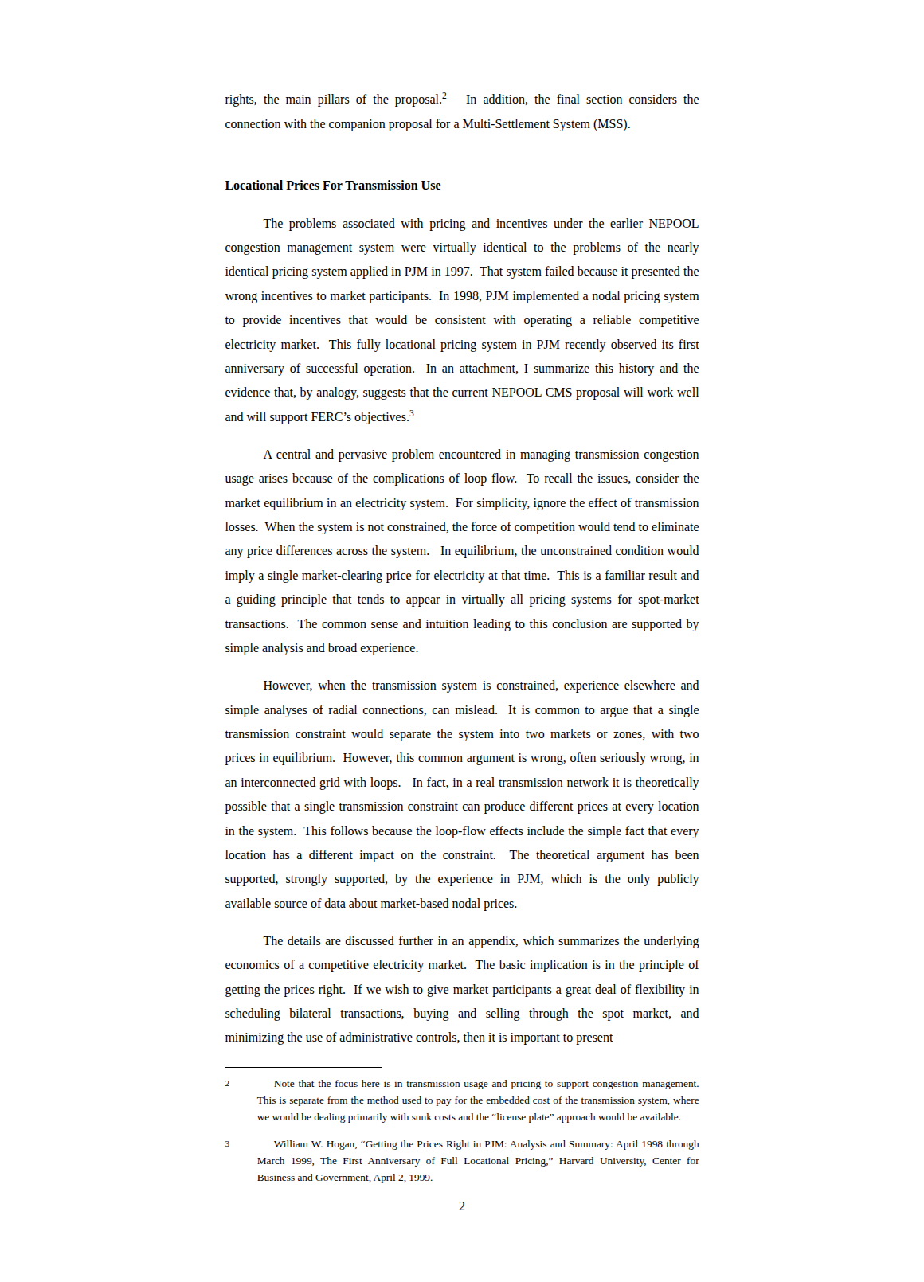rights, the main pillars of the proposal.2 In addition, the final section considers the connection with the companion proposal for a Multi-Settlement System (MSS).
Locational Prices For Transmission Use
The problems associated with pricing and incentives under the earlier NEPOOL congestion management system were virtually identical to the problems of the nearly identical pricing system applied in PJM in 1997. That system failed because it presented the wrong incentives to market participants. In 1998, PJM implemented a nodal pricing system to provide incentives that would be consistent with operating a reliable competitive electricity market. This fully locational pricing system in PJM recently observed its first anniversary of successful operation. In an attachment, I summarize this history and the evidence that, by analogy, suggests that the current NEPOOL CMS proposal will work well and will support FERC’s objectives.3
A central and pervasive problem encountered in managing transmission congestion usage arises because of the complications of loop flow. To recall the issues, consider the market equilibrium in an electricity system. For simplicity, ignore the effect of transmission losses. When the system is not constrained, the force of competition would tend to eliminate any price differences across the system. In equilibrium, the unconstrained condition would imply a single market-clearing price for electricity at that time. This is a familiar result and a guiding principle that tends to appear in virtually all pricing systems for spot-market transactions. The common sense and intuition leading to this conclusion are supported by simple analysis and broad experience.
However, when the transmission system is constrained, experience elsewhere and simple analyses of radial connections, can mislead. It is common to argue that a single transmission constraint would separate the system into two markets or zones, with two prices in equilibrium. However, this common argument is wrong, often seriously wrong, in an interconnected grid with loops. In fact, in a real transmission network it is theoretically possible that a single transmission constraint can produce different prices at every location in the system. This follows because the loop-flow effects include the simple fact that every location has a different impact on the constraint. The theoretical argument has been supported, strongly supported, by the experience in PJM, which is the only publicly available source of data about market-based nodal prices.
The details are discussed further in an appendix, which summarizes the underlying economics of a competitive electricity market. The basic implication is in the principle of getting the prices right. If we wish to give market participants a great deal of flexibility in scheduling bilateral transactions, buying and selling through the spot market, and minimizing the use of administrative controls, then it is important to present
2
Note that the focus here is in transmission usage and pricing to support congestion management. This is separate from the method used to pay for the embedded cost of the transmission system, where we would be dealing primarily with sunk costs and the “license plate” approach would be available.
3
William W. Hogan, “Getting the Prices Right in PJM: Analysis and Summary: April 1998 through March 1999, The First Anniversary of Full Locational Pricing,” Harvard University, Center for Business and Government, April 2, 1999.
2